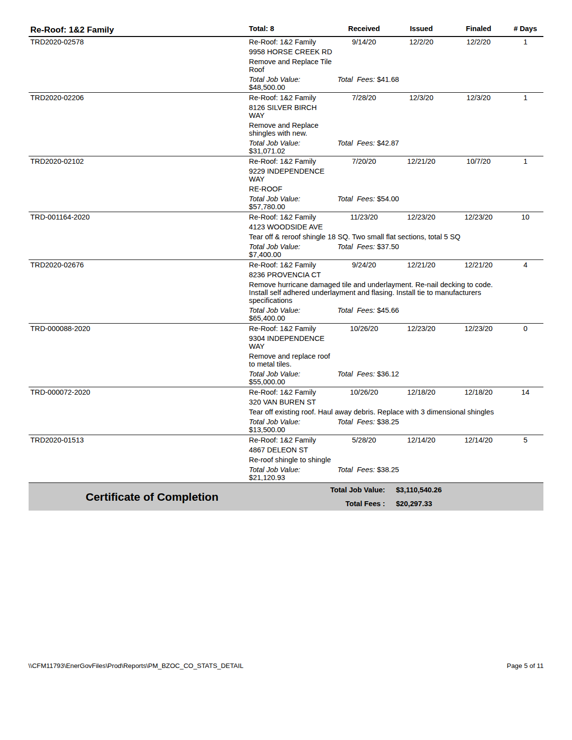| Re-Roof: 1&2 Family | Total: 8 | Received | Issued | Finaled | # Days |
| --- | --- | --- | --- | --- | --- |
| TRD2020-02578 | Re-Roof: 1&2 Family | 9/14/20 | 12/2/20 | 12/2/20 | 1 |
| | 9958 HORSE CREEK RD | | | | |
| | Remove and Replace Tile Roof | | | | |
| | Total Job Value: $48,500.00 | Total Fees: $41.68 | | |
| TRD2020-02206 | Re-Roof: 1&2 Family | 7/28/20 | 12/3/20 | 12/3/20 | 1 |
| | 8126 SILVER BIRCH WAY | | | | |
| | Remove and Replace shingles with new. | | | | |
| | Total Job Value: $31,071.02 | Total Fees: $42.87 | | |
| TRD2020-02102 | Re-Roof: 1&2 Family | 7/20/20 | 12/21/20 | 10/7/20 | 1 |
| | 9229 INDEPENDENCE WAY | | | | |
| | RE-ROOF | | | | |
| | Total Job Value: $57,780.00 | Total Fees: $54.00 | | |
| TRD-001164-2020 | Re-Roof: 1&2 Family | 11/23/20 | 12/23/20 | 12/23/20 | 10 |
| | 4123 WOODSIDE AVE | | | | |
| | Tear off & reroof shingle 18 SQ. Two small flat sections, total 5 SQ | |
| | Total Job Value: $7,400.00 | Total Fees: $37.50 | | |
| TRD2020-02676 | Re-Roof: 1&2 Family | 9/24/20 | 12/21/20 | 12/21/20 | 4 |
| | 8236 PROVENCIA CT | | | | |
| | Remove hurricane damaged tile and underlayment. Re-nail decking to code. Install self adhered underlayment and flasing. Install tie to manufacturers specifications | |
| | Total Job Value: $65,400.00 | Total Fees: $45.66 | | |
| TRD-000088-2020 | Re-Roof: 1&2 Family | 10/26/20 | 12/23/20 | 12/23/20 | 0 |
| | 9304 INDEPENDENCE WAY | | | | |
| | Remove and replace roof to metal tiles. | | | | |
| | Total Job Value: $55,000.00 | Total Fees: $36.12 | | |
| TRD-000072-2020 | Re-Roof: 1&2 Family | 10/26/20 | 12/18/20 | 12/18/20 | 14 |
| | 320 VAN BUREN ST | | | | |
| | Tear off existing roof. Haul away debris. Replace with 3 dimensional shingles | |
| | Total Job Value: $13,500.00 | Total Fees: $38.25 | | |
| TRD2020-01513 | Re-Roof: 1&2 Family | 5/28/20 | 12/14/20 | 12/14/20 | 5 |
| | 4867 DELEON ST | | | | |
| | Re-roof shingle to shingle | | | | |
| | Total Job Value: $21,120.93 | Total Fees: $38.25 | | |
| Certificate of Completion | Total Job Value: | $3,110,540.26 |
| Total Fees : | $20,297.33 |
\\CFM11793\EnerGovFiles\Prod\Reports\PM_BZOC_CO_STATS_DETAIL Page 5 of 11